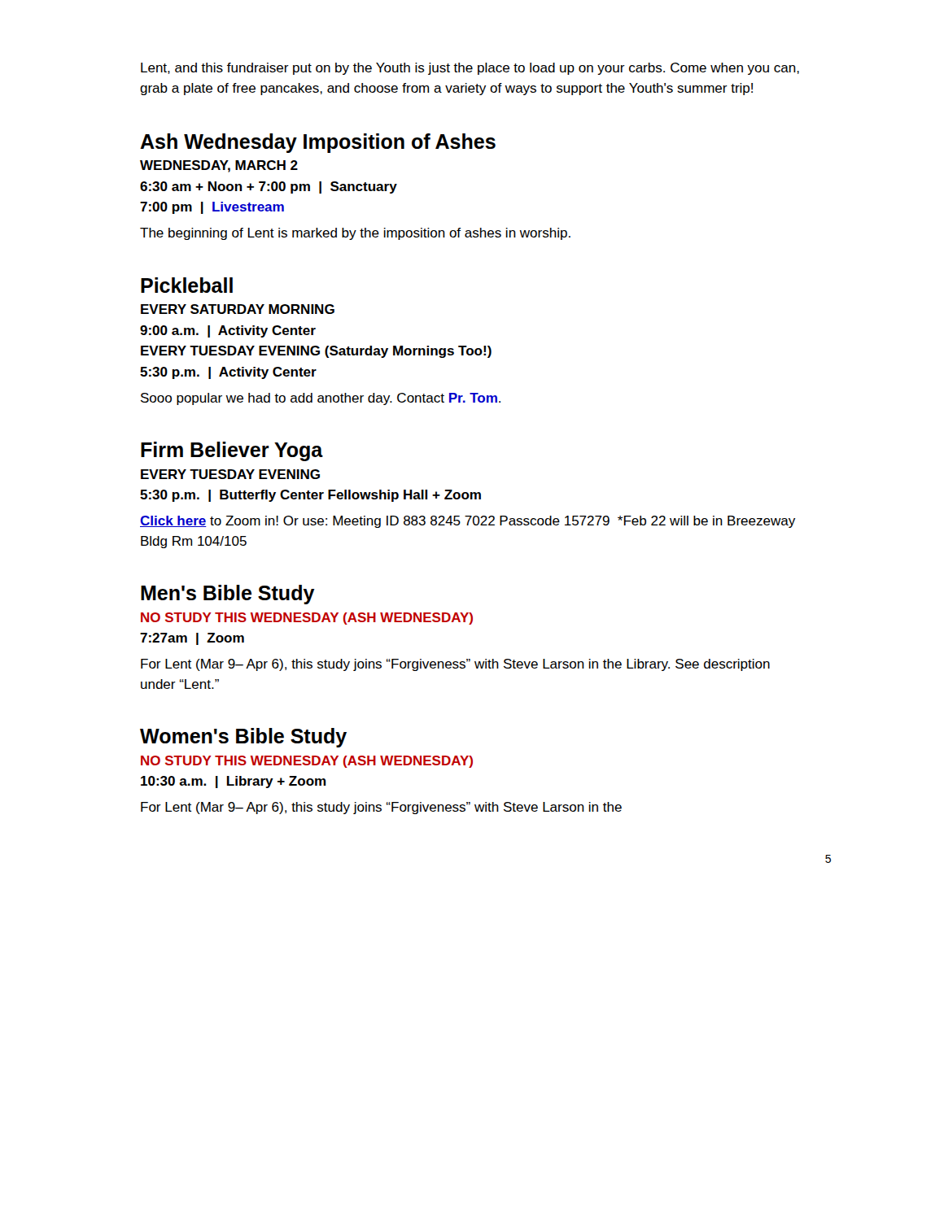Lent, and this fundraiser put on by the Youth is just the place to load up on your carbs. Come when you can, grab a plate of free pancakes, and choose from a variety of ways to support the Youth's summer trip!
Ash Wednesday Imposition of Ashes
WEDNESDAY, MARCH 2
6:30 am + Noon + 7:00 pm | Sanctuary
7:00 pm | Livestream
The beginning of Lent is marked by the imposition of ashes in worship.
Pickleball
EVERY SATURDAY MORNING
9:00 a.m. | Activity Center
EVERY TUESDAY EVENING (Saturday Mornings Too!)
5:30 p.m. | Activity Center
Sooo popular we had to add another day. Contact Pr. Tom.
Firm Believer Yoga
EVERY TUESDAY EVENING
5:30 p.m. | Butterfly Center Fellowship Hall + Zoom
Click here to Zoom in! Or use: Meeting ID 883 8245 7022 Passcode 157279 *Feb 22 will be in Breezeway Bldg Rm 104/105
Men's Bible Study
NO STUDY THIS WEDNESDAY (ASH WEDNESDAY)
7:27am | Zoom
For Lent (Mar 9– Apr 6), this study joins “Forgiveness” with Steve Larson in the Library. See description under “Lent.”
Women's Bible Study
NO STUDY THIS WEDNESDAY (ASH WEDNESDAY)
10:30 a.m. | Library + Zoom
For Lent (Mar 9– Apr 6), this study joins “Forgiveness” with Steve Larson in the
5